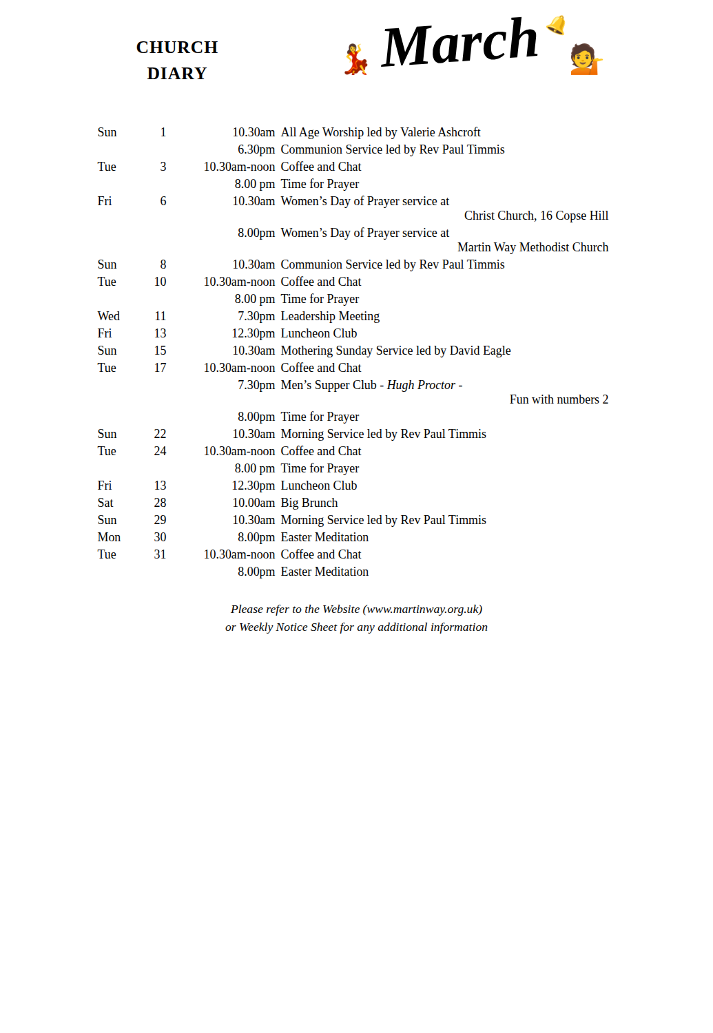CHURCH
DIARY
💃March🔔💁
| Sun | 1 | 10.30am | All Age Worship led by Valerie Ashcroft |
| | | 6.30pm | Communion Service led by Rev Paul Timmis |
| Tue | 3 | 10.30am-noon | Coffee and Chat |
| | | 8.00 pm | Time for Prayer |
| Fri | 6 | 10.30am | Women’s Day of Prayer service at Christ Church, 16 Copse Hill |
| | | 8.00pm | Women’s Day of Prayer service at Martin Way Methodist Church |
| Sun | 8 | 10.30am | Communion Service led by Rev Paul Timmis |
| Tue | 10 | 10.30am-noon | Coffee and Chat |
| | | 8.00 pm | Time for Prayer |
| Wed | 11 | 7.30pm | Leadership Meeting |
| Fri | 13 | 12.30pm | Luncheon Club |
| Sun | 15 | 10.30am | Mothering Sunday Service led by David Eagle |
| Tue | 17 | 10.30am-noon | Coffee and Chat |
| | | 7.30pm | Men’s Supper Club - Hugh Proctor - Fun with numbers 2 |
| | | 8.00pm | Time for Prayer |
| Sun | 22 | 10.30am | Morning Service led by Rev Paul Timmis |
| Tue | 24 | 10.30am-noon | Coffee and Chat |
| | | 8.00 pm | Time for Prayer |
| Fri | 13 | 12.30pm | Luncheon Club |
| Sat | 28 | 10.00am | Big Brunch |
| Sun | 29 | 10.30am | Morning Service led by Rev Paul Timmis |
| Mon | 30 | 8.00pm | Easter Meditation |
| Tue | 31 | 10.30am-noon | Coffee and Chat |
| | | 8.00pm | Easter Meditation |
Please refer to the Website (www.martinway.org.uk)
or Weekly Notice Sheet for any additional information